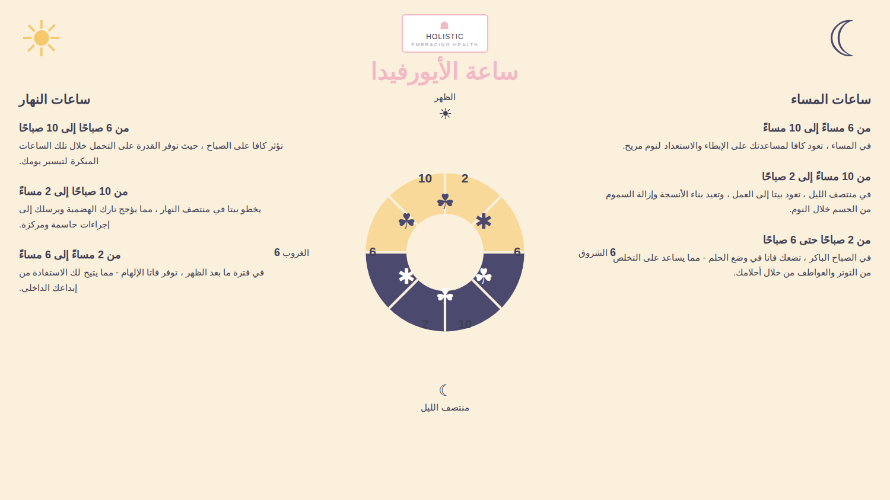☾
☗ HOLISTIC EMBRACING HEALTH
ساعة الأيورفيدا
☀
ساعات المساء
من 6 مساءً إلى 10 مساءً
في المساء ، تعود كافا لمساعدتك على الإبطاء والاستعداد لنوم مريح.
من 10 مساءً إلى 2 صباحًا
في منتصف الليل ، تعود بيتا إلى العمل ، وتعيد بناء الأنسجة وإزالة السموم من الجسم خلال النوم.
من 2 صباحًا حتى 6 صباحًا
في الصباح الباكر ، تضعك فاتا في وضع الحلم - مما يساعد على التخلص من التوتر والعواطف من خلال أحلامك.
الظهر ☀
10 2 2 10 6 6 ☘ ✱ ☘ ☘ ☘ ✱ 6 الشروق الغروب 6
☾ منتصف الليل
ساعات النهار
من 6 صباحًا إلى 10 صباحًا
تؤثر كافا على الصباح ، حيث توفر القدرة على التحمل خلال تلك الساعات المبكرة لتيسير يومك.
من 10 صباحًا إلى 2 مساءً
يخطو بيتا في منتصف النهار ، مما يؤجج نارك الهضمية ويرسلك إلى إجراءات حاسمة ومركزة.
من 2 مساءً إلى 6 مساءً
في فترة ما بعد الظهر ، توفر فاتا الإلهام - مما يتيح لك الاستفادة من إبداعك الداخلي.